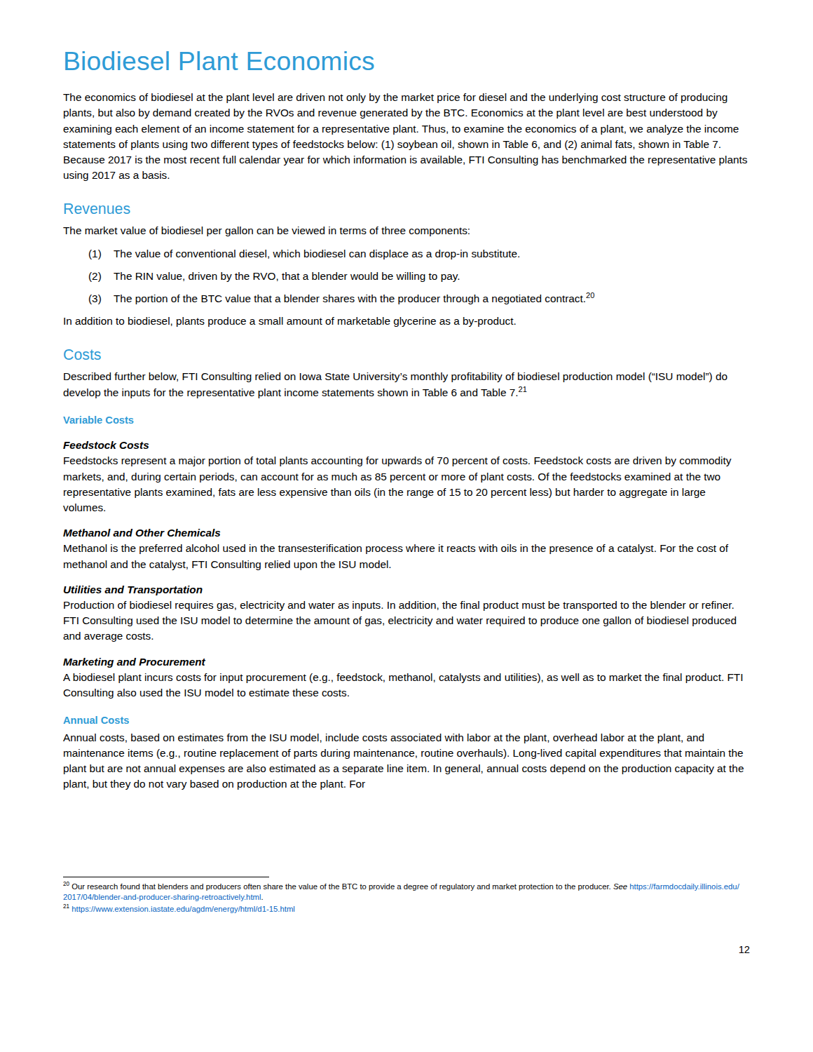Biodiesel Plant Economics
The economics of biodiesel at the plant level are driven not only by the market price for diesel and the underlying cost structure of producing plants, but also by demand created by the RVOs and revenue generated by the BTC. Economics at the plant level are best understood by examining each element of an income statement for a representative plant. Thus, to examine the economics of a plant, we analyze the income statements of plants using two different types of feedstocks below: (1) soybean oil, shown in Table 6, and (2) animal fats, shown in Table 7. Because 2017 is the most recent full calendar year for which information is available, FTI Consulting has benchmarked the representative plants using 2017 as a basis.
Revenues
The market value of biodiesel per gallon can be viewed in terms of three components:
The value of conventional diesel, which biodiesel can displace as a drop-in substitute.
The RIN value, driven by the RVO, that a blender would be willing to pay.
The portion of the BTC value that a blender shares with the producer through a negotiated contract.20
In addition to biodiesel, plants produce a small amount of marketable glycerine as a by-product.
Costs
Described further below, FTI Consulting relied on Iowa State University’s monthly profitability of biodiesel production model (“ISU model”) do develop the inputs for the representative plant income statements shown in Table 6 and Table 7.21
Variable Costs
Feedstock Costs
Feedstocks represent a major portion of total plants accounting for upwards of 70 percent of costs. Feedstock costs are driven by commodity markets, and, during certain periods, can account for as much as 85 percent or more of plant costs. Of the feedstocks examined at the two representative plants examined, fats are less expensive than oils (in the range of 15 to 20 percent less) but harder to aggregate in large volumes.
Methanol and Other Chemicals
Methanol is the preferred alcohol used in the transesterification process where it reacts with oils in the presence of a catalyst. For the cost of methanol and the catalyst, FTI Consulting relied upon the ISU model.
Utilities and Transportation
Production of biodiesel requires gas, electricity and water as inputs. In addition, the final product must be transported to the blender or refiner. FTI Consulting used the ISU model to determine the amount of gas, electricity and water required to produce one gallon of biodiesel produced and average costs.
Marketing and Procurement
A biodiesel plant incurs costs for input procurement (e.g., feedstock, methanol, catalysts and utilities), as well as to market the final product. FTI Consulting also used the ISU model to estimate these costs.
Annual Costs
Annual costs, based on estimates from the ISU model, include costs associated with labor at the plant, overhead labor at the plant, and maintenance items (e.g., routine replacement of parts during maintenance, routine overhauls). Long-lived capital expenditures that maintain the plant but are not annual expenses are also estimated as a separate line item. In general, annual costs depend on the production capacity at the plant, but they do not vary based on production at the plant. For
20 Our research found that blenders and producers often share the value of the BTC to provide a degree of regulatory and market protection to the producer. See https://farmdocdaily.illinois.edu/2017/04/blender-and-producer-sharing-retroactively.html.
21 https://www.extension.iastate.edu/agdm/energy/html/d1-15.html
12